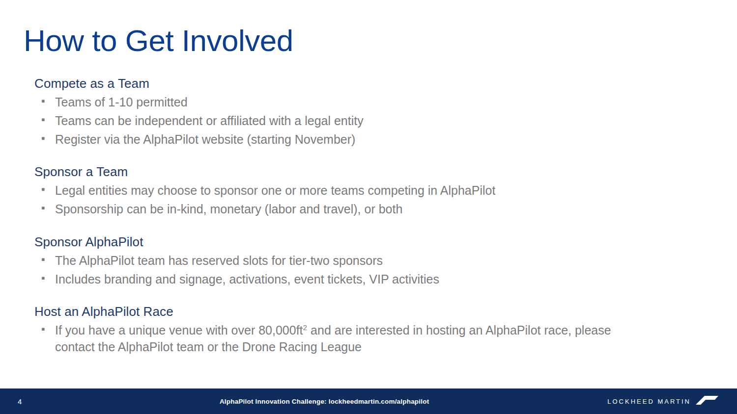How to Get Involved
Compete as a Team
Teams of 1-10 permitted
Teams can be independent or affiliated with a legal entity
Register via the AlphaPilot website (starting November)
Sponsor a Team
Legal entities may choose to sponsor one or more teams competing in AlphaPilot
Sponsorship can be in-kind, monetary (labor and travel), or both
Sponsor AlphaPilot
The AlphaPilot team has reserved slots for tier-two sponsors
Includes branding and signage, activations, event tickets, VIP activities
Host an AlphaPilot Race
If you have a unique venue with over 80,000ft2 and are interested in hosting an AlphaPilot race, please contact the AlphaPilot team or the Drone Racing League
4
AlphaPilot Innovation Challenge: lockheedmartin.com/alphapilot
LOCKHEED MARTIN